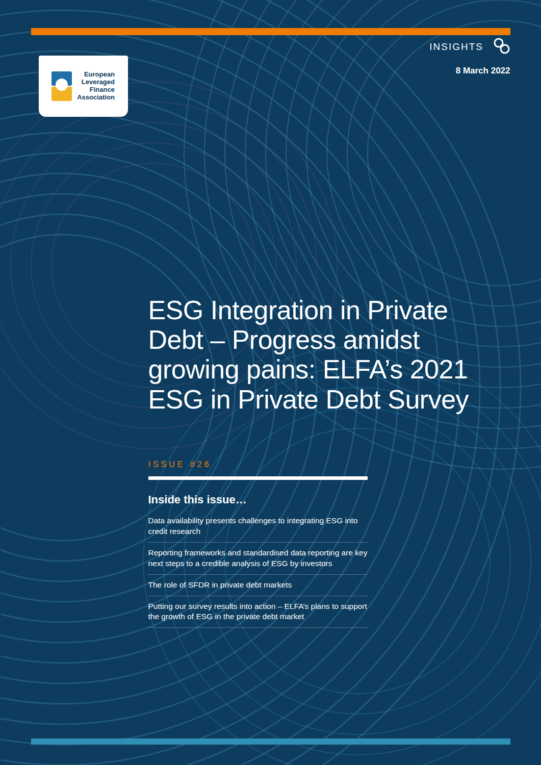European
Leveraged
Finance
Association
INSIGHTS
8 March 2022
ESG Integration in Private Debt – Progress amidst growing pains: ELFA’s 2021 ESG in Private Debt Survey
ISSUE #26
Inside this issue…
Data availability presents challenges to integrating ESG into credit research
Reporting frameworks and standardised data reporting are key next steps to a credible analysis of ESG by investors
The role of SFDR in private debt markets
Putting our survey results into action – ELFA’s plans to support the growth of ESG in the private debt market